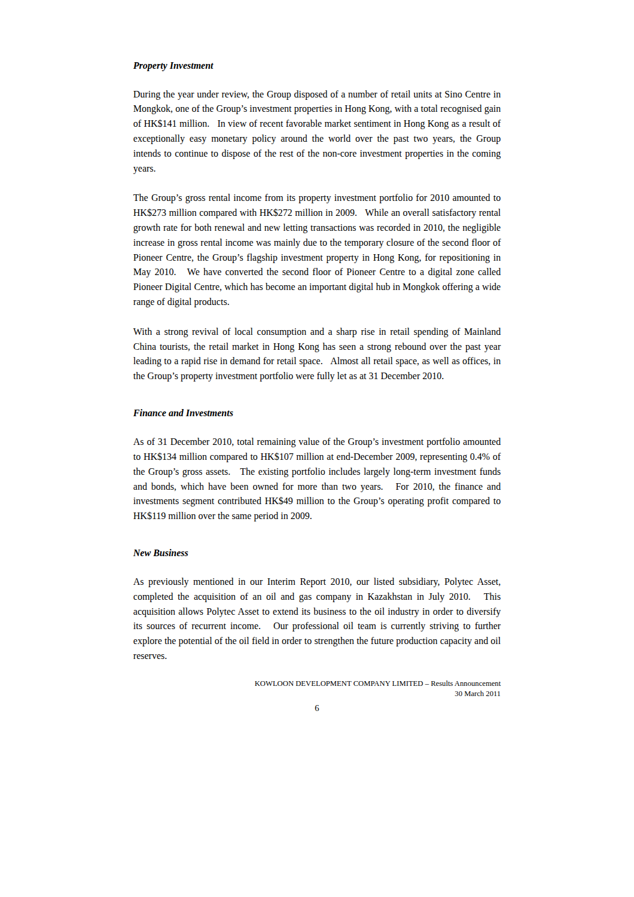Property Investment
During the year under review, the Group disposed of a number of retail units at Sino Centre in Mongkok, one of the Group’s investment properties in Hong Kong, with a total recognised gain of HK$141 million. In view of recent favorable market sentiment in Hong Kong as a result of exceptionally easy monetary policy around the world over the past two years, the Group intends to continue to dispose of the rest of the non-core investment properties in the coming years.
The Group’s gross rental income from its property investment portfolio for 2010 amounted to HK$273 million compared with HK$272 million in 2009. While an overall satisfactory rental growth rate for both renewal and new letting transactions was recorded in 2010, the negligible increase in gross rental income was mainly due to the temporary closure of the second floor of Pioneer Centre, the Group’s flagship investment property in Hong Kong, for repositioning in May 2010. We have converted the second floor of Pioneer Centre to a digital zone called Pioneer Digital Centre, which has become an important digital hub in Mongkok offering a wide range of digital products.
With a strong revival of local consumption and a sharp rise in retail spending of Mainland China tourists, the retail market in Hong Kong has seen a strong rebound over the past year leading to a rapid rise in demand for retail space. Almost all retail space, as well as offices, in the Group’s property investment portfolio were fully let as at 31 December 2010.
Finance and Investments
As of 31 December 2010, total remaining value of the Group’s investment portfolio amounted to HK$134 million compared to HK$107 million at end-December 2009, representing 0.4% of the Group’s gross assets. The existing portfolio includes largely long-term investment funds and bonds, which have been owned for more than two years. For 2010, the finance and investments segment contributed HK$49 million to the Group’s operating profit compared to HK$119 million over the same period in 2009.
New Business
As previously mentioned in our Interim Report 2010, our listed subsidiary, Polytec Asset, completed the acquisition of an oil and gas company in Kazakhstan in July 2010. This acquisition allows Polytec Asset to extend its business to the oil industry in order to diversify its sources of recurrent income. Our professional oil team is currently striving to further explore the potential of the oil field in order to strengthen the future production capacity and oil reserves.
KOWLOON DEVELOPMENT COMPANY LIMITED – Results Announcement
30 March 2011
6